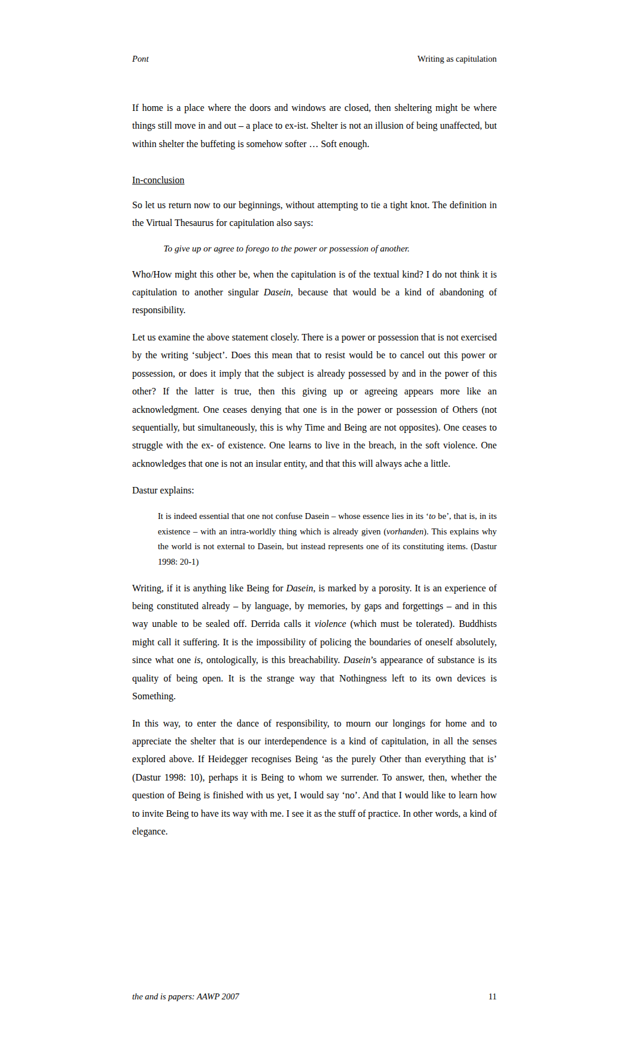Pont Writing as capitulation
If home is a place where the doors and windows are closed, then sheltering might be where things still move in and out – a place to ex-ist. Shelter is not an illusion of being unaffected, but within shelter the buffeting is somehow softer … Soft enough.
In-conclusion
So let us return now to our beginnings, without attempting to tie a tight knot. The definition in the Virtual Thesaurus for capitulation also says:
To give up or agree to forego to the power or possession of another.
Who/How might this other be, when the capitulation is of the textual kind? I do not think it is capitulation to another singular Dasein, because that would be a kind of abandoning of responsibility.
Let us examine the above statement closely. There is a power or possession that is not exercised by the writing ‘subject’. Does this mean that to resist would be to cancel out this power or possession, or does it imply that the subject is already possessed by and in the power of this other? If the latter is true, then this giving up or agreeing appears more like an acknowledgment. One ceases denying that one is in the power or possession of Others (not sequentially, but simultaneously, this is why Time and Being are not opposites). One ceases to struggle with the ex- of existence. One learns to live in the breach, in the soft violence. One acknowledges that one is not an insular entity, and that this will always ache a little.
Dastur explains:
It is indeed essential that one not confuse Dasein – whose essence lies in its ‘to be’, that is, in its existence – with an intra-worldly thing which is already given (vorhanden). This explains why the world is not external to Dasein, but instead represents one of its constituting items. (Dastur 1998: 20-1)
Writing, if it is anything like Being for Dasein, is marked by a porosity. It is an experience of being constituted already – by language, by memories, by gaps and forgettings – and in this way unable to be sealed off. Derrida calls it violence (which must be tolerated). Buddhists might call it suffering. It is the impossibility of policing the boundaries of oneself absolutely, since what one is, ontologically, is this breachability. Dasein’s appearance of substance is its quality of being open. It is the strange way that Nothingness left to its own devices is Something.
In this way, to enter the dance of responsibility, to mourn our longings for home and to appreciate the shelter that is our interdependence is a kind of capitulation, in all the senses explored above. If Heidegger recognises Being ‘as the purely Other than everything that is’ (Dastur 1998: 10), perhaps it is Being to whom we surrender. To answer, then, whether the question of Being is finished with us yet, I would say ‘no’. And that I would like to learn how to invite Being to have its way with me. I see it as the stuff of practice. In other words, a kind of elegance.
the and is papers: AAWP 2007 11